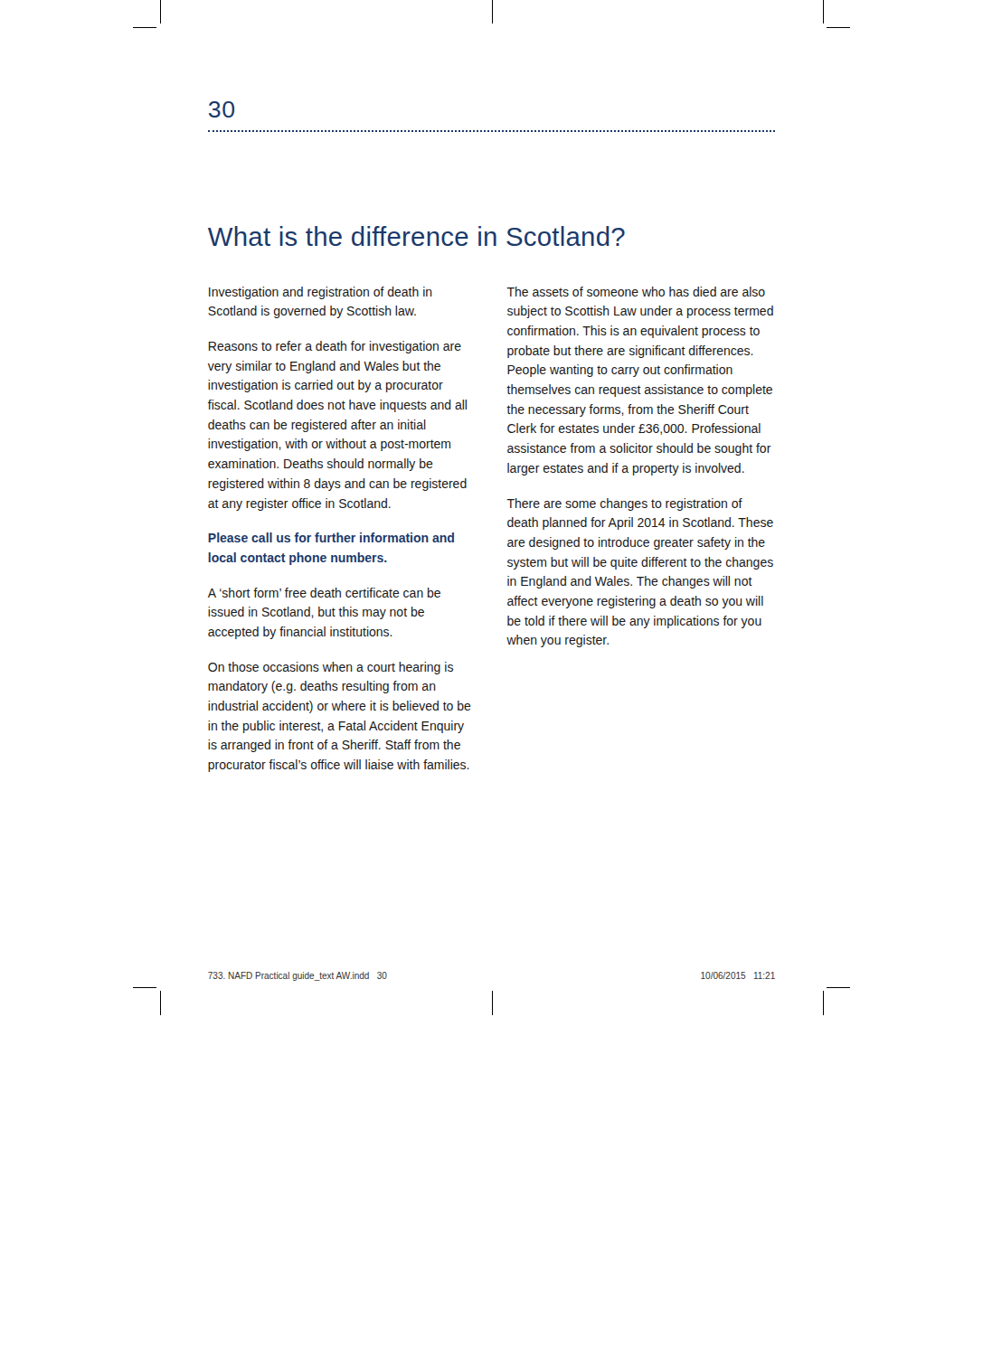30
What is the difference in Scotland?
Investigation and registration of death in Scotland is governed by Scottish law.
Reasons to refer a death for investigation are very similar to England and Wales but the investigation is carried out by a procurator fiscal. Scotland does not have inquests and all deaths can be registered after an initial investigation, with or without a post-mortem examination. Deaths should normally be registered within 8 days and can be registered at any register office in Scotland.
Please call us for further information and local contact phone numbers.
A ‘short form’ free death certificate can be issued in Scotland, but this may not be accepted by financial institutions.
On those occasions when a court hearing is mandatory (e.g. deaths resulting from an industrial accident) or where it is believed to be in the public interest, a Fatal Accident Enquiry is arranged in front of a Sheriff. Staff from the procurator fiscal’s office will liaise with families.
The assets of someone who has died are also subject to Scottish Law under a process termed confirmation. This is an equivalent process to probate but there are significant differences. People wanting to carry out confirmation themselves can request assistance to complete the necessary forms, from the Sheriff Court Clerk for estates under £36,000. Professional assistance from a solicitor should be sought for larger estates and if a property is involved.
There are some changes to registration of death planned for April 2014 in Scotland. These are designed to introduce greater safety in the system but will be quite different to the changes in England and Wales. The changes will not affect everyone registering a death so you will be told if there will be any implications for you when you register.
733. NAFD Practical guide_text AW.indd 30 10/06/2015 11:21